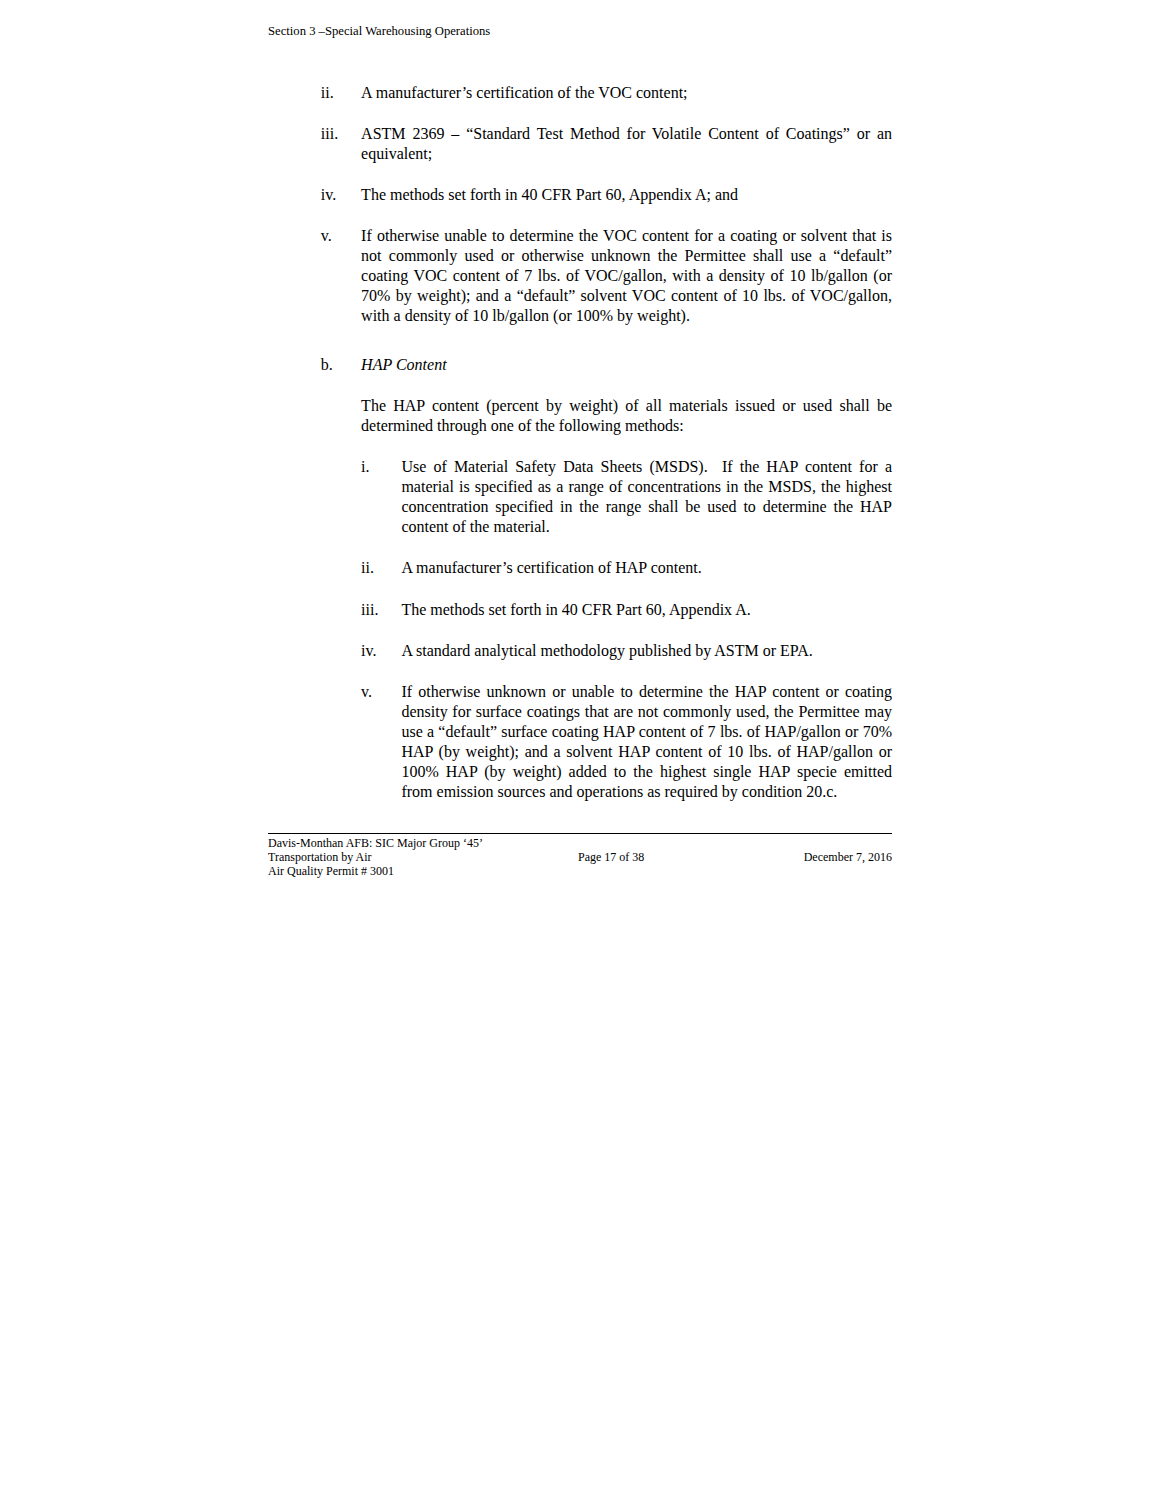Section 3 –Special Warehousing Operations
ii.
A manufacturer’s certification of the VOC content;
iii.
ASTM 2369 – “Standard Test Method for Volatile Content of Coatings” or an equivalent;
iv.
The methods set forth in 40 CFR Part 60, Appendix A; and
v.
If otherwise unable to determine the VOC content for a coating or solvent that is not commonly used or otherwise unknown the Permittee shall use a “default” coating VOC content of 7 lbs. of VOC/gallon, with a density of 10 lb/gallon (or 70% by weight); and a “default” solvent VOC content of 10 lbs. of VOC/gallon, with a density of 10 lb/gallon (or 100% by weight).
b.
HAP Content
The HAP content (percent by weight) of all materials issued or used shall be determined through one of the following methods:
i.
Use of Material Safety Data Sheets (MSDS). If the HAP content for a material is specified as a range of concentrations in the MSDS, the highest concentration specified in the range shall be used to determine the HAP content of the material.
ii.
A manufacturer’s certification of HAP content.
iii.
The methods set forth in 40 CFR Part 60, Appendix A.
iv.
A standard analytical methodology published by ASTM or EPA.
v.
If otherwise unknown or unable to determine the HAP content or coating density for surface coatings that are not commonly used, the Permittee may use a “default” surface coating HAP content of 7 lbs. of HAP/gallon or 70% HAP (by weight); and a solvent HAP content of 10 lbs. of HAP/gallon or 100% HAP (by weight) added to the highest single HAP specie emitted from emission sources and operations as required by condition 20.c.
| Davis-Monthan AFB: SIC Major Group ‘45’ | | |
| Transportation by Air | Page 17 of 38 | December 7, 2016 |
| Air Quality Permit # 3001 | | |